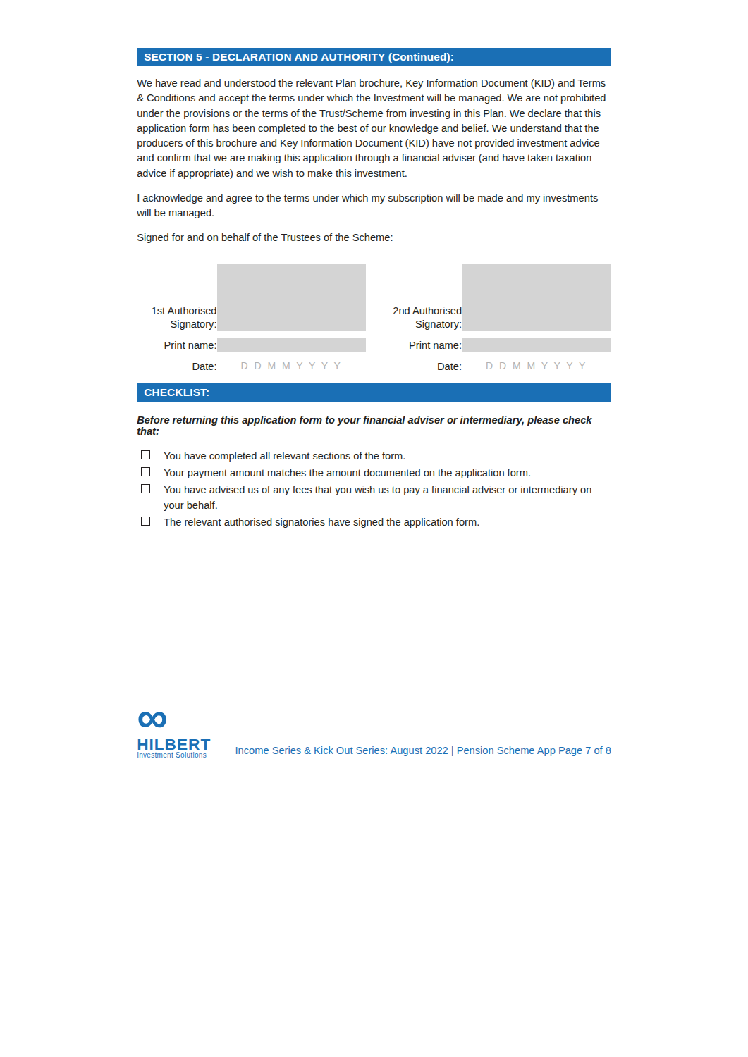SECTION 5 - DECLARATION AND AUTHORITY (Continued):
We have read and understood the relevant Plan brochure, Key Information Document (KID) and Terms & Conditions and accept the terms under which the Investment will be managed. We are not prohibited under the provisions or the terms of the Trust/Scheme from investing in this Plan. We declare that this application form has been completed to the best of our knowledge and belief. We understand that the producers of this brochure and Key Information Document (KID) have not provided investment advice and confirm that we are making this application through a financial adviser (and have taken taxation advice if appropriate) and we wish to make this investment.
I acknowledge and agree to the terms under which my subscription will be made and my investments will be managed.
Signed for and on behalf of the Trustees of the Scheme:
| 1st Authorised Signatory: | | | 2nd Authorised Signatory: | |
| Print name: | | | Print name: | |
| Date: | D D M M Y Y Y Y | | Date: | D D M M Y Y Y Y |
CHECKLIST:
Before returning this application form to your financial adviser or intermediary, please check that:
You have completed all relevant sections of the form.
Your payment amount matches the amount documented on the application form.
You have advised us of any fees that you wish us to pay a financial adviser or intermediary on your behalf.
The relevant authorised signatories have signed the application form.
∞
HILBERT
Investment Solutions
Income Series & Kick Out Series: August 2022 | Pension Scheme App Page 7 of 8